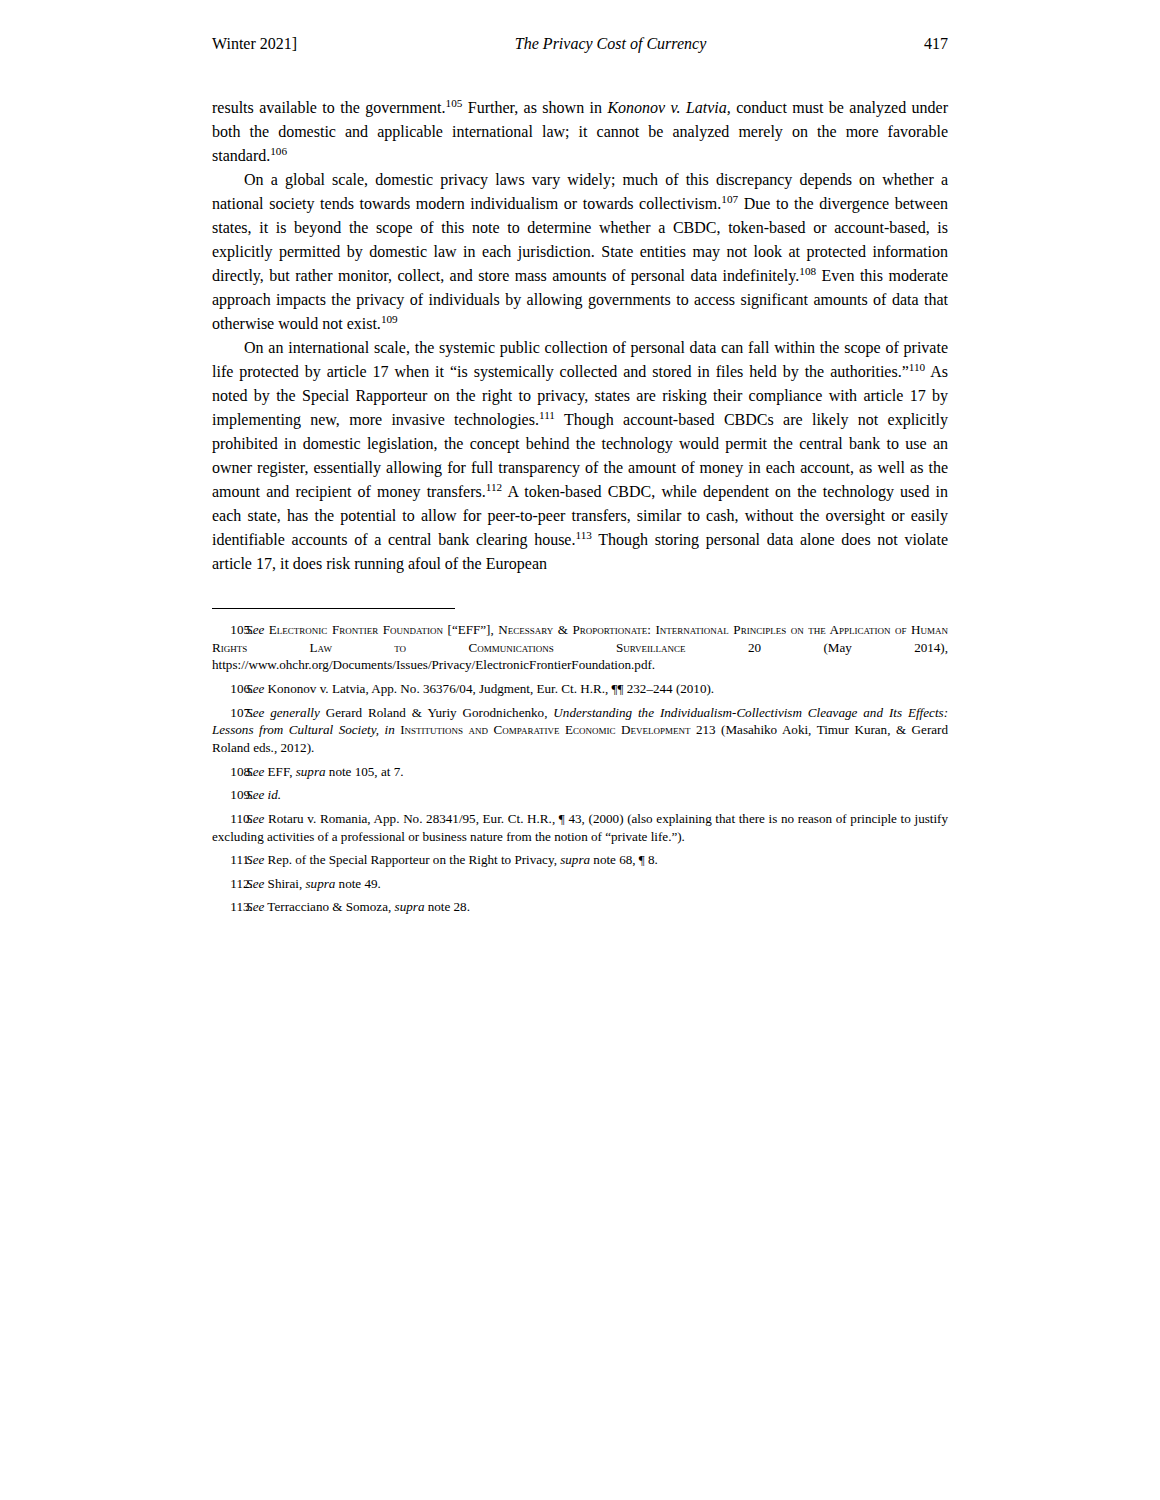Winter 2021] The Privacy Cost of Currency 417
results available to the government.105 Further, as shown in Kononov v. Latvia, conduct must be analyzed under both the domestic and applicable international law; it cannot be analyzed merely on the more favorable standard.106
On a global scale, domestic privacy laws vary widely; much of this discrepancy depends on whether a national society tends towards modern individualism or towards collectivism.107 Due to the divergence between states, it is beyond the scope of this note to determine whether a CBDC, token-based or account-based, is explicitly permitted by domestic law in each jurisdiction. State entities may not look at protected information directly, but rather monitor, collect, and store mass amounts of personal data indefinitely.108 Even this moderate approach impacts the privacy of individuals by allowing governments to access significant amounts of data that otherwise would not exist.109
On an international scale, the systemic public collection of personal data can fall within the scope of private life protected by article 17 when it “is systemically collected and stored in files held by the authorities.”110 As noted by the Special Rapporteur on the right to privacy, states are risking their compliance with article 17 by implementing new, more invasive technologies.111 Though account-based CBDCs are likely not explicitly prohibited in domestic legislation, the concept behind the technology would permit the central bank to use an owner register, essentially allowing for full transparency of the amount of money in each account, as well as the amount and recipient of money transfers.112 A token-based CBDC, while dependent on the technology used in each state, has the potential to allow for peer-to-peer transfers, similar to cash, without the oversight or easily identifiable accounts of a central bank clearing house.113 Though storing personal data alone does not violate article 17, it does risk running afoul of the European
105.
See Electronic Frontier Foundation [“EFF”], Necessary & Proportionate: International Principles on the Application of Human Rights Law to Communications Surveillance 20 (May 2014), https://www.ohchr.org/Documents/Issues/Privacy/ElectronicFrontierFoundation.pdf.
106.
See Kononov v. Latvia, App. No. 36376/04, Judgment, Eur. Ct. H.R., ¶¶ 232–244 (2010).
107.
See generally Gerard Roland & Yuriy Gorodnichenko, Understanding the Individualism-Collectivism Cleavage and Its Effects: Lessons from Cultural Society, in Institutions and Comparative Economic Development 213 (Masahiko Aoki, Timur Kuran, & Gerard Roland eds., 2012).
108.
See EFF, supra note 105, at 7.
109.
See id.
110.
See Rotaru v. Romania, App. No. 28341/95, Eur. Ct. H.R., ¶ 43, (2000) (also explaining that there is no reason of principle to justify excluding activities of a professional or business nature from the notion of “private life.”).
111.
See Rep. of the Special Rapporteur on the Right to Privacy, supra note 68, ¶ 8.
112.
See Shirai, supra note 49.
113.
See Terracciano & Somoza, supra note 28.